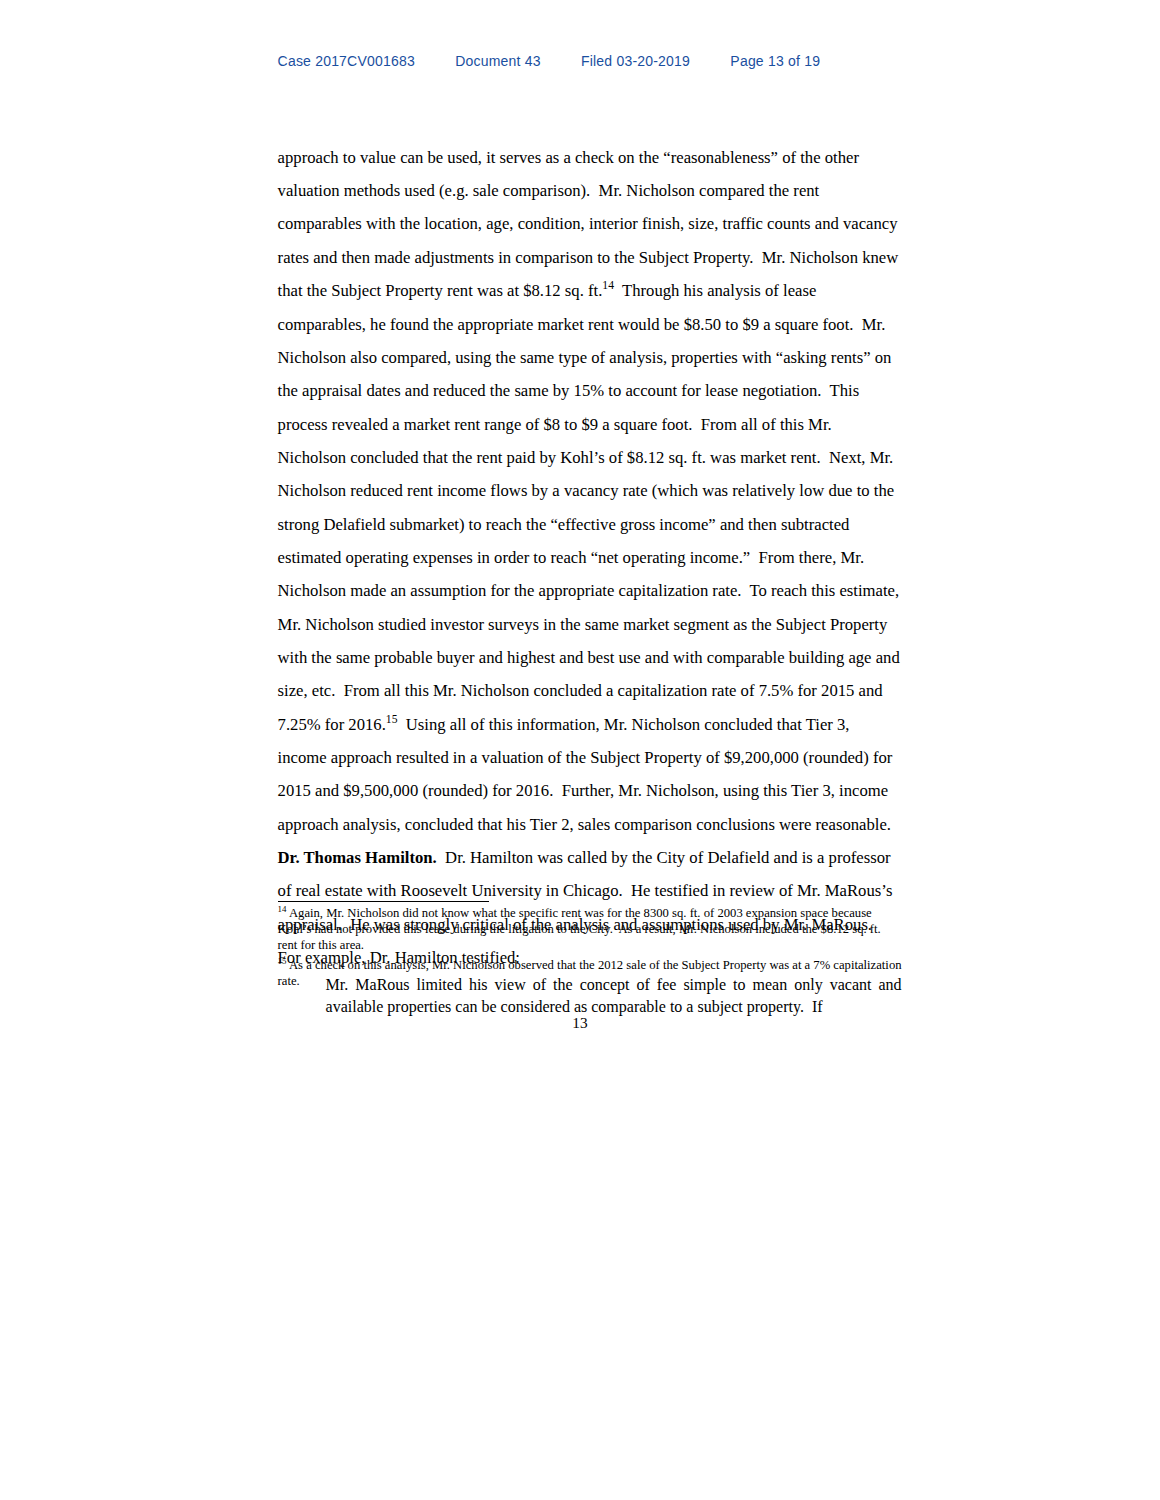Case 2017CV001683 Document 43 Filed 03-20-2019 Page 13 of 19
approach to value can be used, it serves as a check on the “reasonableness” of the other valuation methods used (e.g. sale comparison). Mr. Nicholson compared the rent comparables with the location, age, condition, interior finish, size, traffic counts and vacancy rates and then made adjustments in comparison to the Subject Property. Mr. Nicholson knew that the Subject Property rent was at $8.12 sq. ft.14 Through his analysis of lease comparables, he found the appropriate market rent would be $8.50 to $9 a square foot. Mr. Nicholson also compared, using the same type of analysis, properties with “asking rents” on the appraisal dates and reduced the same by 15% to account for lease negotiation. This process revealed a market rent range of $8 to $9 a square foot. From all of this Mr. Nicholson concluded that the rent paid by Kohl’s of $8.12 sq. ft. was market rent. Next, Mr. Nicholson reduced rent income flows by a vacancy rate (which was relatively low due to the strong Delafield submarket) to reach the “effective gross income” and then subtracted estimated operating expenses in order to reach “net operating income.” From there, Mr. Nicholson made an assumption for the appropriate capitalization rate. To reach this estimate, Mr. Nicholson studied investor surveys in the same market segment as the Subject Property with the same probable buyer and highest and best use and with comparable building age and size, etc. From all this Mr. Nicholson concluded a capitalization rate of 7.5% for 2015 and 7.25% for 2016.15 Using all of this information, Mr. Nicholson concluded that Tier 3, income approach resulted in a valuation of the Subject Property of $9,200,000 (rounded) for 2015 and $9,500,000 (rounded) for 2016. Further, Mr. Nicholson, using this Tier 3, income approach analysis, concluded that his Tier 2, sales comparison conclusions were reasonable.
Dr. Thomas Hamilton. Dr. Hamilton was called by the City of Delafield and is a professor of real estate with Roosevelt University in Chicago. He testified in review of Mr. MaRous’s appraisal. He was strongly critical of the analysis and assumptions used by Mr. MaRous. For example, Dr. Hamilton testified:
Mr. MaRous limited his view of the concept of fee simple to mean only vacant and available properties can be considered as comparable to a subject property. If
14 Again, Mr. Nicholson did not know what the specific rent was for the 8300 sq. ft. of 2003 expansion space because Kohl’s had not provided this lease during the litigation to the City. As a result, Mr. Nicholson included the $8.12 sq. ft. rent for this area.
15 As a check on this analysis, Mr. Nicholson observed that the 2012 sale of the Subject Property was at a 7% capitalization rate.
13